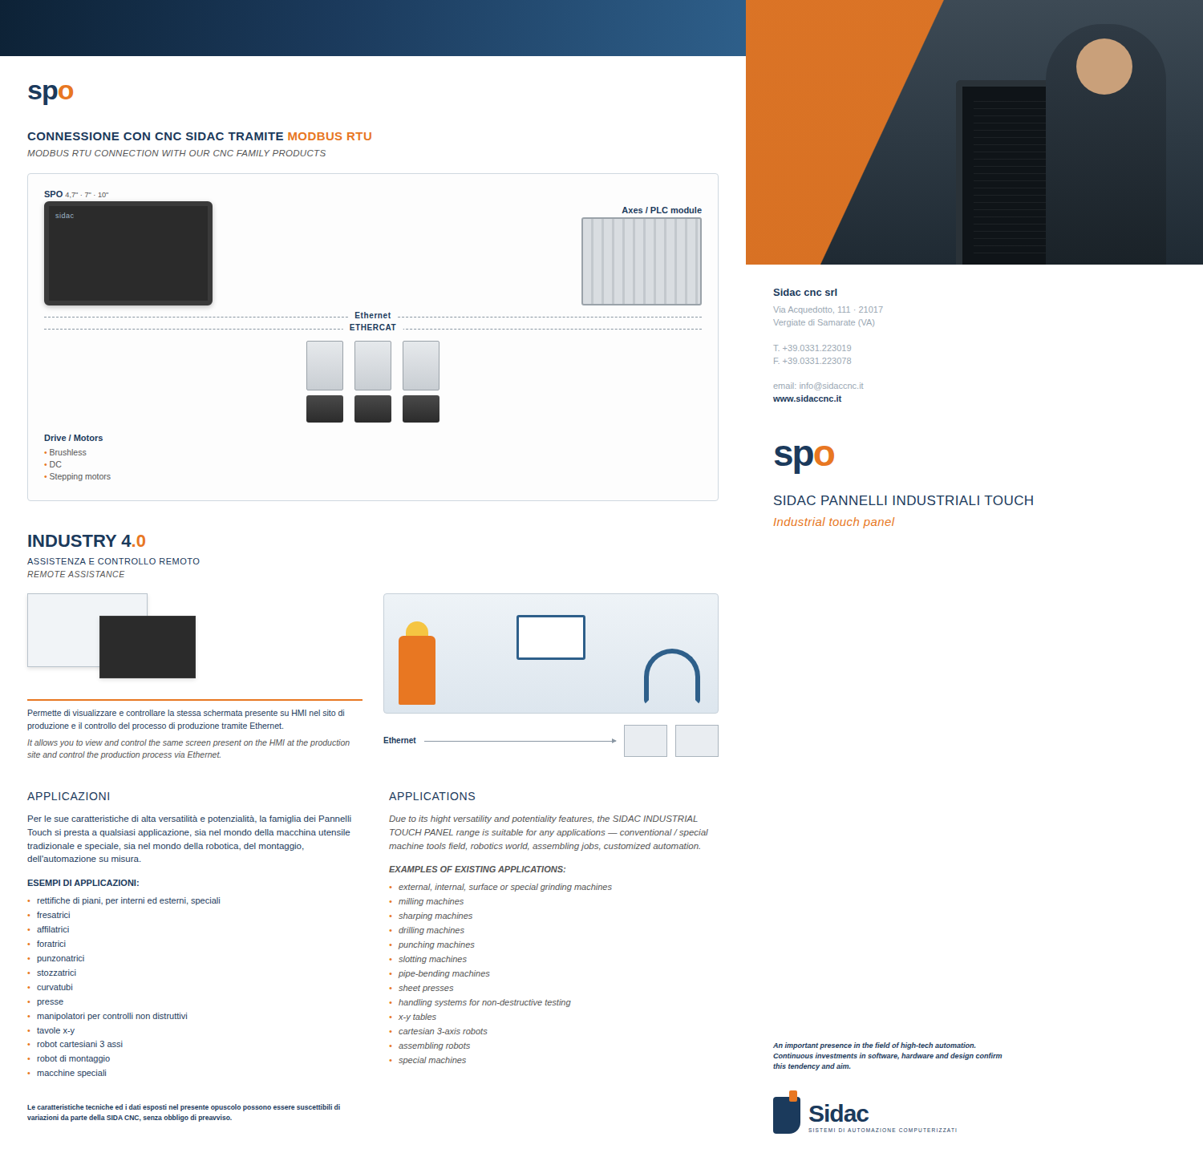spo
CONNESSIONE CON CNC SIDAC TRAMITE MODBUS RTU
Modbus RTU connection with our CNC family products
SPO 4,7" · 7" · 10"
sidac
Axes / PLC module
Ethernet
ETHERCAT
Drive / Motors
Brushless
DC
Stepping motors
INDUSTRY 4.0
Assistenza e controllo remoto Remote assistance
Permette di visualizzare e controllare la stessa schermata presente su HMI nel sito di produzione e il controllo del processo di produzione tramite Ethernet. It allows you to view and control the same screen present on the HMI at the production site and control the production process via Ethernet.
Ethernet
APPLICAZIONI
Per le sue caratteristiche di alta versatilità e potenzialità, la famiglia dei Pannelli Touch si presta a qualsiasi applicazione, sia nel mondo della macchina utensile tradizionale e speciale, sia nel mondo della robotica, del montaggio, dell'automazione su misura.
ESEMPI DI APPLICAZIONI:
rettifiche di piani, per interni ed esterni, speciali
fresatrici
affilatrici
foratrici
punzonatrici
stozzatrici
curvatubi
presse
manipolatori per controlli non distruttivi
tavole x-y
robot cartesiani 3 assi
robot di montaggio
macchine speciali
APPLICATIONS
Due to its hight versatility and potentiality features, the SIDAC INDUSTRIAL TOUCH PANEL range is suitable for any applications — conventional / special machine tools field, robotics world, assembling jobs, customized automation.
EXAMPLES OF EXISTING APPLICATIONS:
external, internal, surface or special grinding machines
milling machines
sharping machines
drilling machines
punching machines
slotting machines
pipe-bending machines
sheet presses
handling systems for non-destructive testing
x-y tables
cartesian 3-axis robots
assembling robots
special machines
Le caratteristiche tecniche ed i dati esposti nel presente opuscolo possono essere suscettibili di variazioni da parte della SIDA CNC, senza obbligo di preavviso.
Sidac cnc srl Via Acquedotto, 111 · 21017
Vergiate di Samarate (VA)
T. +39.0331.223019
F. +39.0331.223078
email: info@sidaccnc.it
www.sidaccnc.it
spo
SIDAC PANNELLI INDUSTRIALI TOUCH Industrial touch panel
An important presence in the field of high-tech automation.
Continuous investments in software, hardware and design confirm this tendency and aim.
Sidac
Sistemi di automazione computerizzati